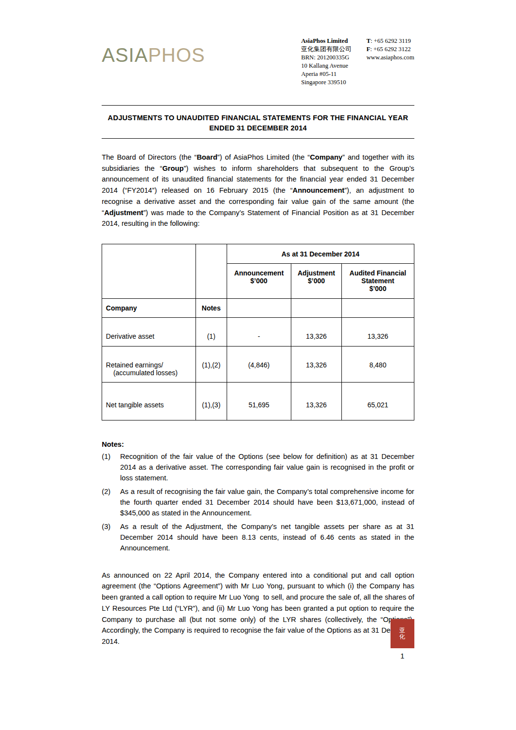ASIA PHOS
AsiaPhos Limited
亚化集团有限公司
BRN: 201200335G
10 Kallang Avenue
Aperia #05-11
Singapore 339510
T: +65 6292 3119
F: +65 6292 3122
www.asiaphos.com
ADJUSTMENTS TO UNAUDITED FINANCIAL STATEMENTS FOR THE FINANCIAL YEAR
ENDED 31 DECEMBER 2014
The Board of Directors (the “Board”) of AsiaPhos Limited (the “Company” and together with its subsidiaries the “Group”) wishes to inform shareholders that subsequent to the Group’s announcement of its unaudited financial statements for the financial year ended 31 December 2014 (“FY2014”) released on 16 February 2015 (the “Announcement”), an adjustment to recognise a derivative asset and the corresponding fair value gain of the same amount (the “Adjustment”) was made to the Company’s Statement of Financial Position as at 31 December 2014, resulting in the following:
| | | As at 31 December 2014 |
| --- | --- | --- |
| Announcement $’000 | Adjustment $’000 | Audited Financial Statement $’000 |
| Company | Notes | | | |
| Derivative asset | (1) | - | 13,326 | 13,326 |
| Retained earnings/ (accumulated losses) | (1),(2) | (4,846) | 13,326 | 8,480 |
| Net tangible assets | (1),(3) | 51,695 | 13,326 | 65,021 |
Notes:
Recognition of the fair value of the Options (see below for definition) as at 31 December 2014 as a derivative asset. The corresponding fair value gain is recognised in the profit or loss statement.
As a result of recognising the fair value gain, the Company’s total comprehensive income for the fourth quarter ended 31 December 2014 should have been $13,671,000, instead of $345,000 as stated in the Announcement.
As a result of the Adjustment, the Company’s net tangible assets per share as at 31 December 2014 should have been 8.13 cents, instead of 6.46 cents as stated in the Announcement.
As announced on 22 April 2014, the Company entered into a conditional put and call option agreement (the “Options Agreement”) with Mr Luo Yong, pursuant to which (i) the Company has been granted a call option to require Mr Luo Yong to sell, and procure the sale of, all the shares of LY Resources Pte Ltd (“LYR”), and (ii) Mr Luo Yong has been granted a put option to require the Company to purchase all (but not some only) of the LYR shares (collectively, the “Options”). Accordingly, the Company is required to recognise the fair value of the Options as at 31 December 2014.
亚
化
1